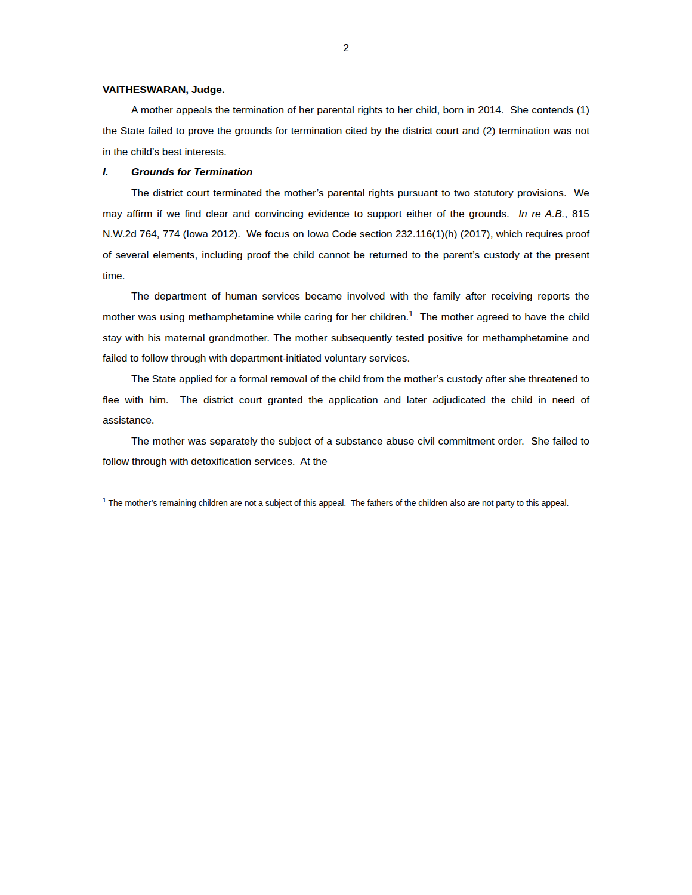2
VAITHESWARAN, Judge.
A mother appeals the termination of her parental rights to her child, born in 2014. She contends (1) the State failed to prove the grounds for termination cited by the district court and (2) termination was not in the child’s best interests.
I. Grounds for Termination
The district court terminated the mother’s parental rights pursuant to two statutory provisions. We may affirm if we find clear and convincing evidence to support either of the grounds. In re A.B., 815 N.W.2d 764, 774 (Iowa 2012). We focus on Iowa Code section 232.116(1)(h) (2017), which requires proof of several elements, including proof the child cannot be returned to the parent’s custody at the present time.
The department of human services became involved with the family after receiving reports the mother was using methamphetamine while caring for her children.1 The mother agreed to have the child stay with his maternal grandmother. The mother subsequently tested positive for methamphetamine and failed to follow through with department-initiated voluntary services.
The State applied for a formal removal of the child from the mother’s custody after she threatened to flee with him. The district court granted the application and later adjudicated the child in need of assistance.
The mother was separately the subject of a substance abuse civil commitment order. She failed to follow through with detoxification services. At the
1 The mother’s remaining children are not a subject of this appeal. The fathers of the children also are not party to this appeal.